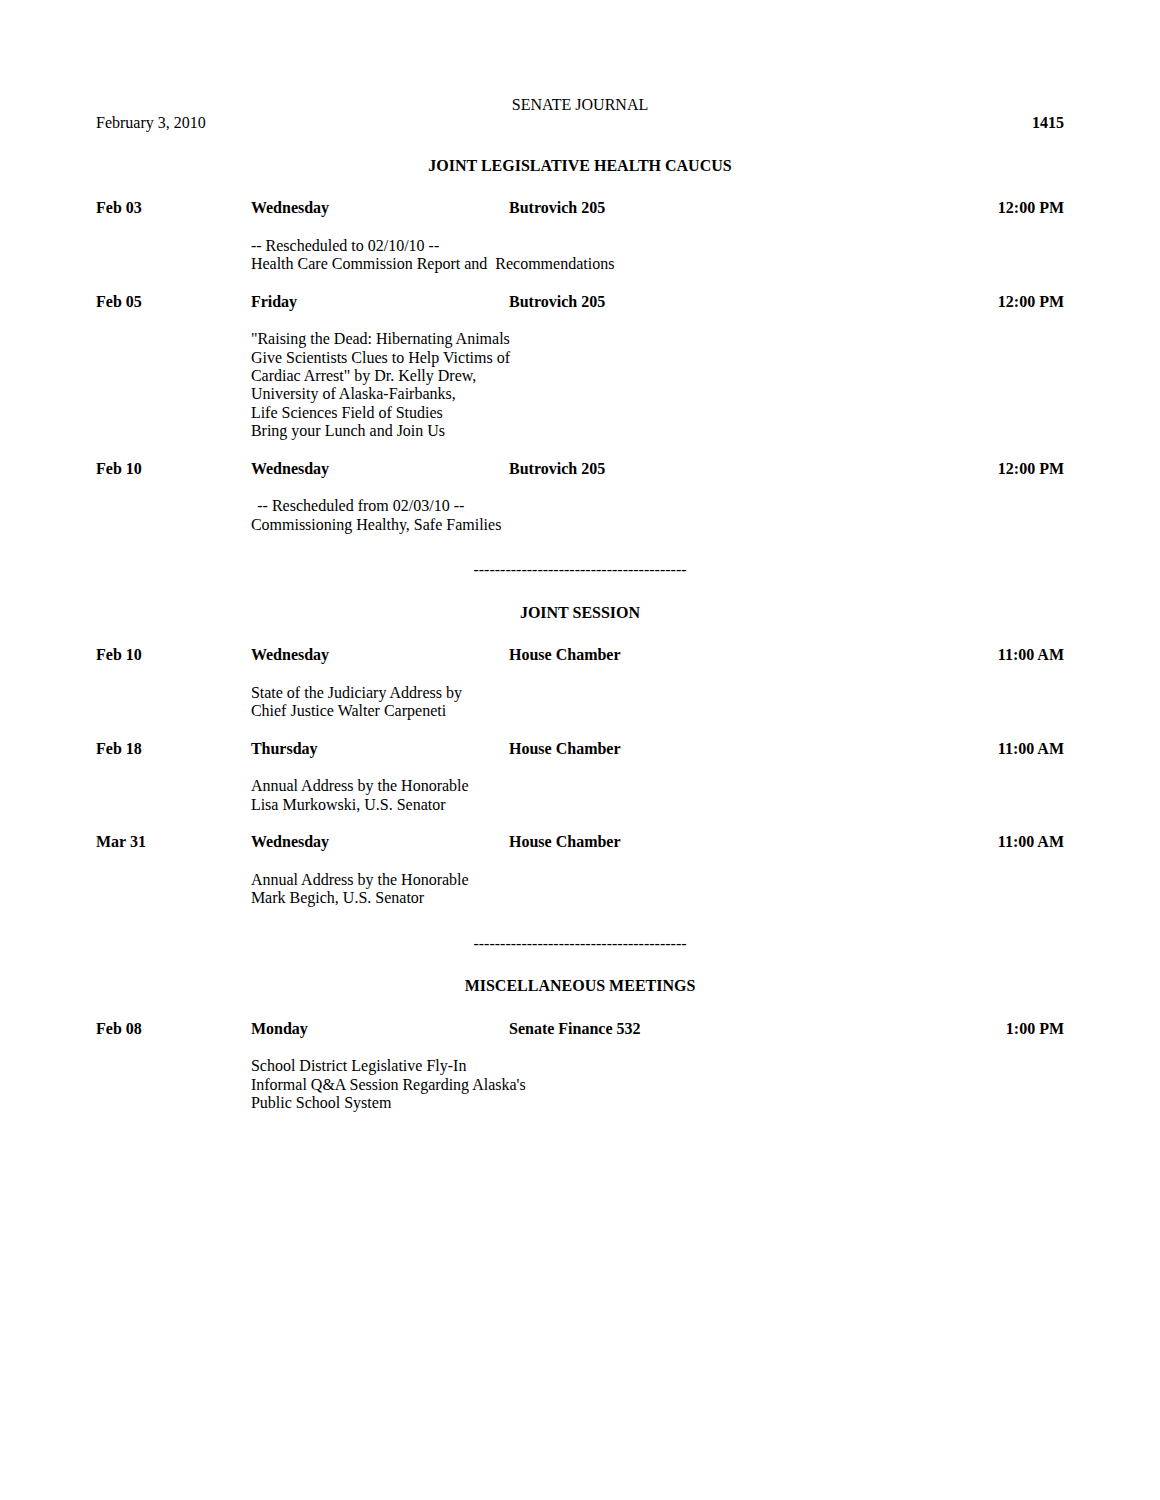SENATE JOURNAL
February 3, 2010 1415
JOINT LEGISLATIVE HEALTH CAUCUS
| Feb 03 | Wednesday | Butrovich 205 | 12:00 PM |
| | -- Rescheduled to 02/10/10 -- Health Care Commission Report and Recommendations |
| Feb 05 | Friday | Butrovich 205 | 12:00 PM |
| | "Raising the Dead: Hibernating Animals Give Scientists Clues to Help Victims of Cardiac Arrest" by Dr. Kelly Drew, University of Alaska-Fairbanks, Life Sciences Field of Studies Bring your Lunch and Join Us |
| Feb 10 | Wednesday | Butrovich 205 | 12:00 PM |
| | -- Rescheduled from 02/03/10 -- Commissioning Healthy, Safe Families |
----------------------------------------
JOINT SESSION
| Feb 10 | Wednesday | House Chamber | 11:00 AM |
| | State of the Judiciary Address by Chief Justice Walter Carpeneti |
| Feb 18 | Thursday | House Chamber | 11:00 AM |
| | Annual Address by the Honorable Lisa Murkowski, U.S. Senator |
| Mar 31 | Wednesday | House Chamber | 11:00 AM |
| | Annual Address by the Honorable Mark Begich, U.S. Senator |
----------------------------------------
MISCELLANEOUS MEETINGS
| Feb 08 | Monday | Senate Finance 532 | 1:00 PM |
| | School District Legislative Fly-In Informal Q&A Session Regarding Alaska's Public School System |